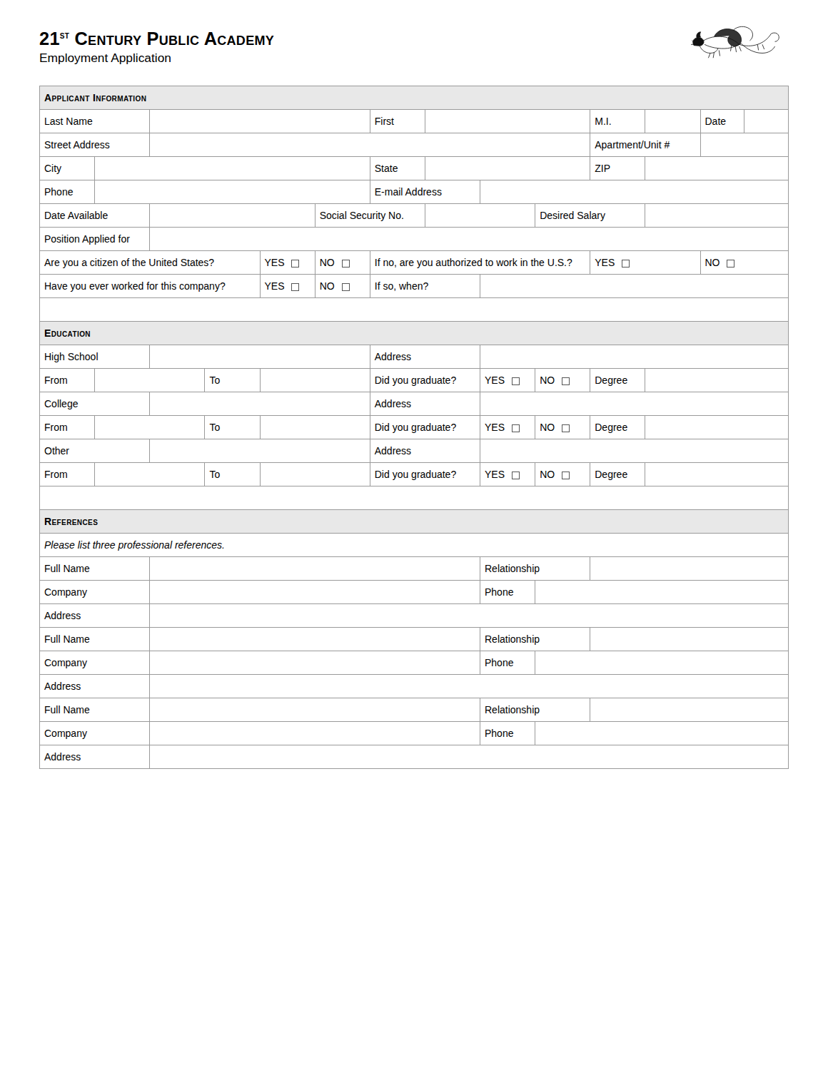21st Century Public Academy
Employment Application
| Applicant Information |
| Last Name | | First | | M.I. | | Date | |
| Street Address | | Apartment/Unit # | |
| City | | State | | ZIP | |
| Phone | | E-mail Address | |
| Date Available | | Social Security No. | | Desired Salary | |
| Position Applied for | |
| Are you a citizen of the United States? | YES | NO | If no, are you authorized to work in the U.S.? | YES | NO |
| Have you ever worked for this company? | YES | NO | If so, when? | |
| Education |
| High School | | Address | |
| From | | To | | Did you graduate? | YES | NO | Degree | |
| College | | Address | |
| From | | To | | Did you graduate? | YES | NO | Degree | |
| Other | | Address | |
| From | | To | | Did you graduate? | YES | NO | Degree | |
| References |
| Please list three professional references. |
| Full Name | | Relationship | |
| Company | | Phone | |
| Address | |
| Full Name | | Relationship | |
| Company | | Phone | |
| Address | |
| Full Name | | Relationship | |
| Company | | Phone | |
| Address | |